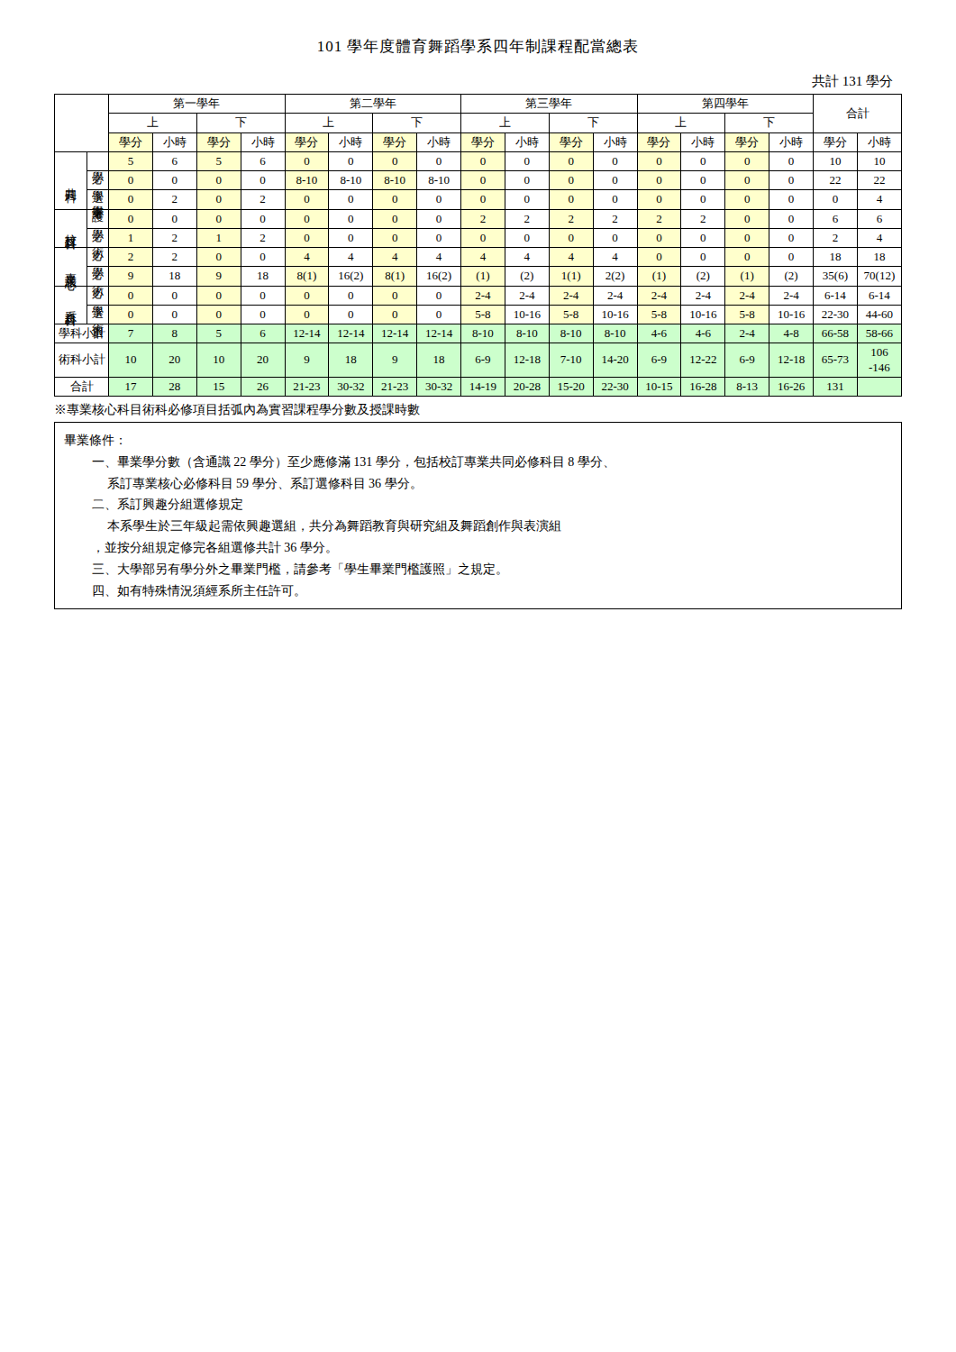101 學年度體育舞蹈學系四年制課程配當總表
共計 131 學分
| | 第一學年 | 第二學年 | 第三學年 | 第四學年 | 合計 |
| --- | --- | --- | --- | --- | --- |
| 上 | 下 | 上 | 下 | 上 | 下 | 上 | 下 |
| 學分 | 小時 | 學分 | 小時 | 學分 | 小時 | 學分 | 小時 | 學分 | 小時 | 學分 | 小時 | 學分 | 小時 | 學分 | 小時 | 學分 | 小時 |
| 共同科 | 學必 | 5 | 6 | 5 | 6 | 0 | 0 | 0 | 0 | 0 | 0 | 0 | 0 | 0 | 0 | 0 | 0 | 10 | 10 |
| 學選 | 0 | 0 | 0 | 0 | 8-10 | 8-10 | 8-10 | 8-10 | 0 | 0 | 0 | 0 | 0 | 0 | 0 | 0 | 22 | 22 |
| 學必軍護 | 0 | 2 | 0 | 2 | 0 | 0 | 0 | 0 | 0 | 0 | 0 | 0 | 0 | 0 | 0 | 0 | 0 | 4 |
| 校訂科目 | 學必 | 0 | 0 | 0 | 0 | 0 | 0 | 0 | 0 | 2 | 2 | 2 | 2 | 2 | 2 | 0 | 0 | 6 | 6 |
| 術必 | 1 | 2 | 1 | 2 | 0 | 0 | 0 | 0 | 0 | 0 | 0 | 0 | 0 | 0 | 0 | 0 | 2 | 4 |
| 專業核心 | 學必 | 2 | 2 | 0 | 0 | 4 | 4 | 4 | 4 | 4 | 4 | 4 | 4 | 0 | 0 | 0 | 0 | 18 | 18 |
| 術必 | 9 | 18 | 9 | 18 | 8(1) | 16(2) | 8(1) | 16(2) | (1) | (2) | 1(1) | 2(2) | (1) | (2) | (1) | (2) | 35(6) | 70(12) |
| 系訂科目 | 學選 | 0 | 0 | 0 | 0 | 0 | 0 | 0 | 0 | 2-4 | 2-4 | 2-4 | 2-4 | 2-4 | 2-4 | 2-4 | 2-4 | 6-14 | 6-14 |
| 術選 | 0 | 0 | 0 | 0 | 0 | 0 | 0 | 0 | 5-8 | 10-16 | 5-8 | 10-16 | 5-8 | 10-16 | 5-8 | 10-16 | 22-30 | 44-60 |
| 學科小計 | 7 | 8 | 5 | 6 | 12-14 | 12-14 | 12-14 | 12-14 | 8-10 | 8-10 | 8-10 | 8-10 | 4-6 | 4-6 | 2-4 | 4-8 | 66-58 | 58-66 |
| 術科小計 | 10 | 20 | 10 | 20 | 9 | 18 | 9 | 18 | 6-9 | 12-18 | 7-10 | 14-20 | 6-9 | 12-22 | 6-9 | 12-18 | 65-73 | 106 -146 |
| 合計 | 17 | 28 | 15 | 26 | 21-23 | 30-32 | 21-23 | 30-32 | 14-19 | 20-28 | 15-20 | 22-30 | 10-15 | 16-28 | 8-13 | 16-26 | 131 | |
※專業核心科目術科必修項目括弧內為實習課程學分數及授課時數
畢業條件：
一、畢業學分數（含通識 22 學分）至少應修滿 131 學分，包括校訂專業共同必修科目 8 學分、
系訂專業核心必修科目 59 學分、系訂選修科目 36 學分。
二、系訂興趣分組選修規定
本系學生於三年級起需依興趣選組，共分為舞蹈教育與研究組及舞蹈創作與表演組
，並按分組規定修完各組選修共計 36 學分。
三、大學部另有學分外之畢業門檻，請參考「學生畢業門檻護照」之規定。
四、如有特殊情況須經系所主任許可。